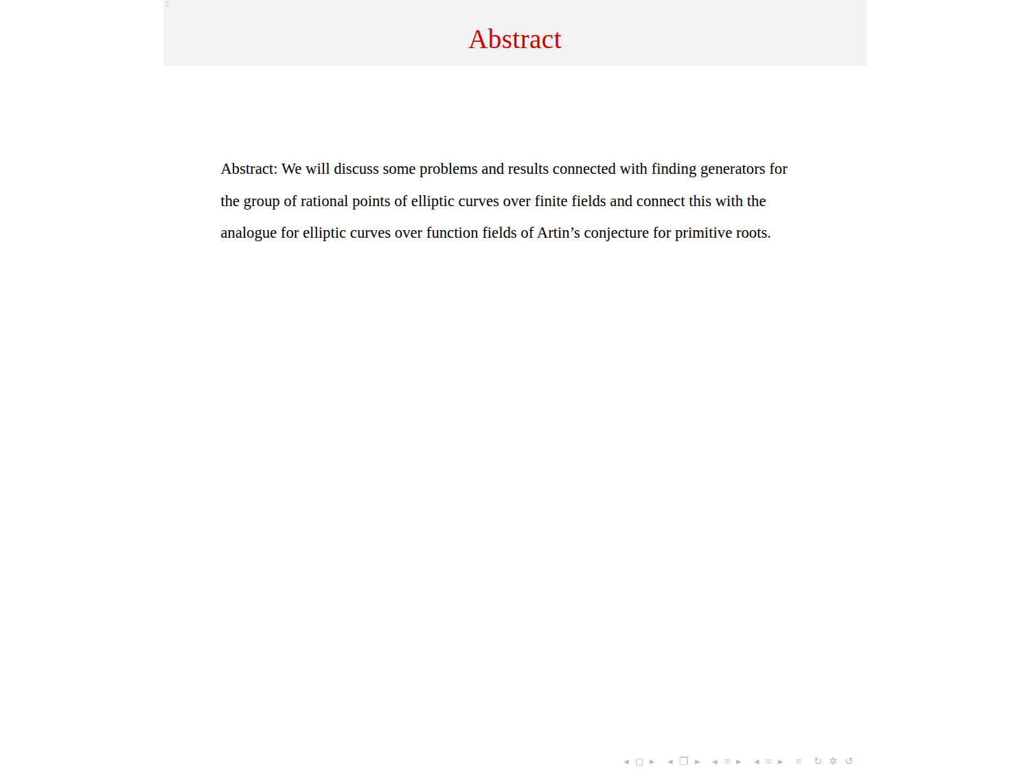2
Abstract
Abstract: We will discuss some problems and results connected with finding generators for the group of rational points of elliptic curves over finite fields and connect this with the analogue for elliptic curves over function fields of Artin’s conjecture for primitive roots.
◂ ◻ ▸ ◂ ❐ ▸ ◂ ≡ ▸ ◂ ≡ ▸ ≡ ↻ ✲ ↺